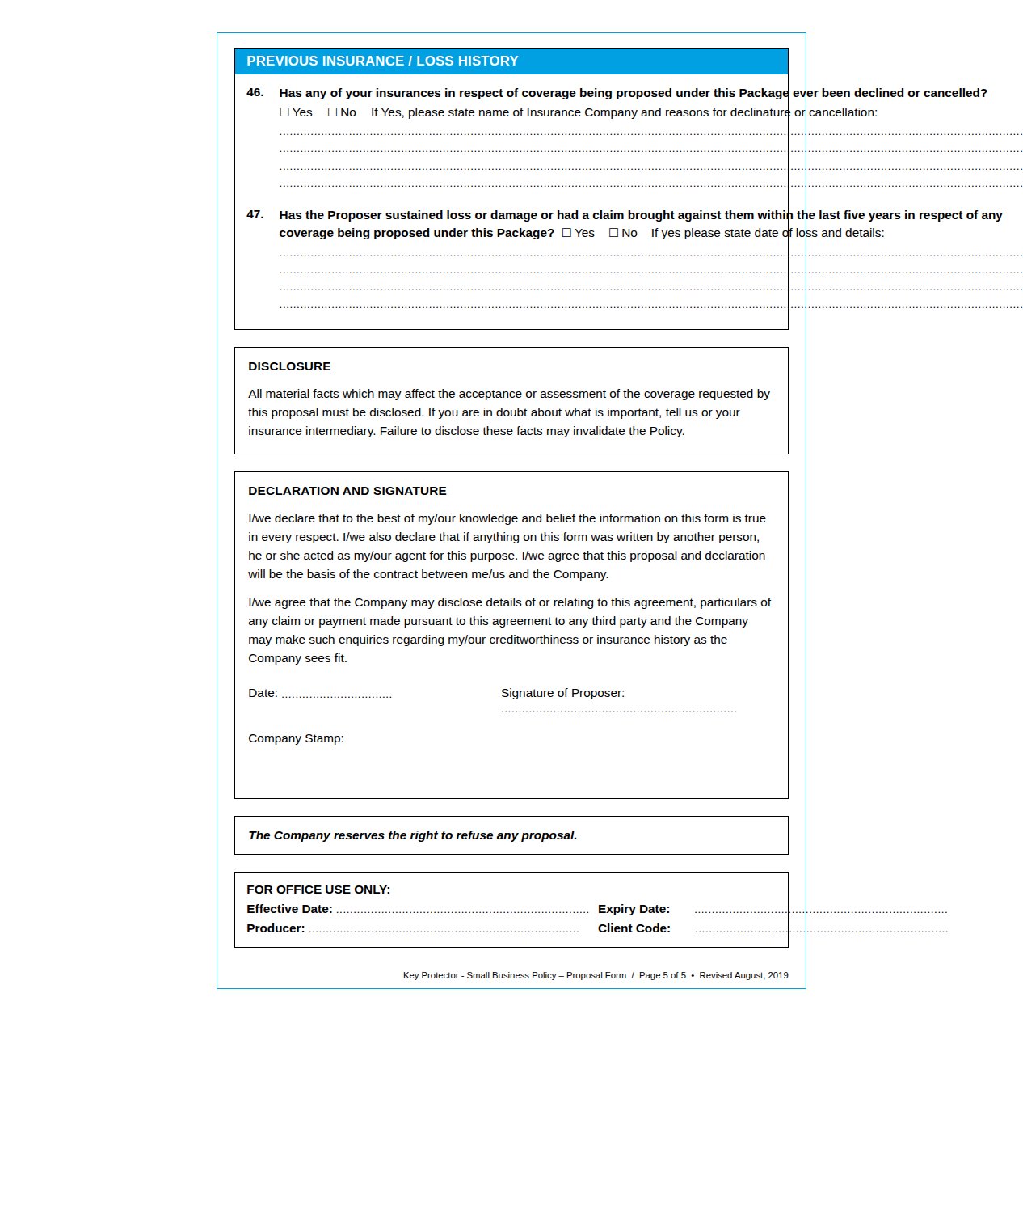PREVIOUS INSURANCE / LOSS HISTORY
46.
Has any of your insurances in respect of coverage being proposed under this Package ever been declined or cancelled?
☐Yes ☐No If Yes, please state name of Insurance Company and reasons for declinature or cancellation:
.......................................................................................................................................................................................................................... .......................................................................................................................................................................................................................... .......................................................................................................................................................................................................................... ..........................................................................................................................................................................................................................
47.
Has the Proposer sustained loss or damage or had a claim brought against them within the last five years in respect of any coverage being proposed under this Package? ☐Yes ☐No If yes please state date of loss and details:
.......................................................................................................................................................................................................................... .......................................................................................................................................................................................................................... .......................................................................................................................................................................................................................... ..........................................................................................................................................................................................................................
DISCLOSURE
All material facts which may affect the acceptance or assessment of the coverage requested by this proposal must be disclosed. If you are in doubt about what is important, tell us or your insurance intermediary. Failure to disclose these facts may invalidate the Policy.
DECLARATION AND SIGNATURE
I/we declare that to the best of my/our knowledge and belief the information on this form is true in every respect. I/we also declare that if anything on this form was written by another person, he or she acted as my/our agent for this purpose. I/we agree that this proposal and declaration will be the basis of the contract between me/us and the Company.
I/we agree that the Company may disclose details of or relating to this agreement, particulars of any claim or payment made pursuant to this agreement to any third party and the Company may make such enquiries regarding my/our creditworthiness or insurance history as the Company sees fit.
Date: ................................
Signature of Proposer: ....................................................................
Company Stamp:
The Company reserves the right to refuse any proposal.
FOR OFFICE USE ONLY:
Effective Date:.........................................................................
Expiry Date: .........................................................................
Producer:..............................................................................
Client Code: .........................................................................
Key Protector - Small Business Policy – Proposal Form / Page 5 of 5 • Revised August, 2019